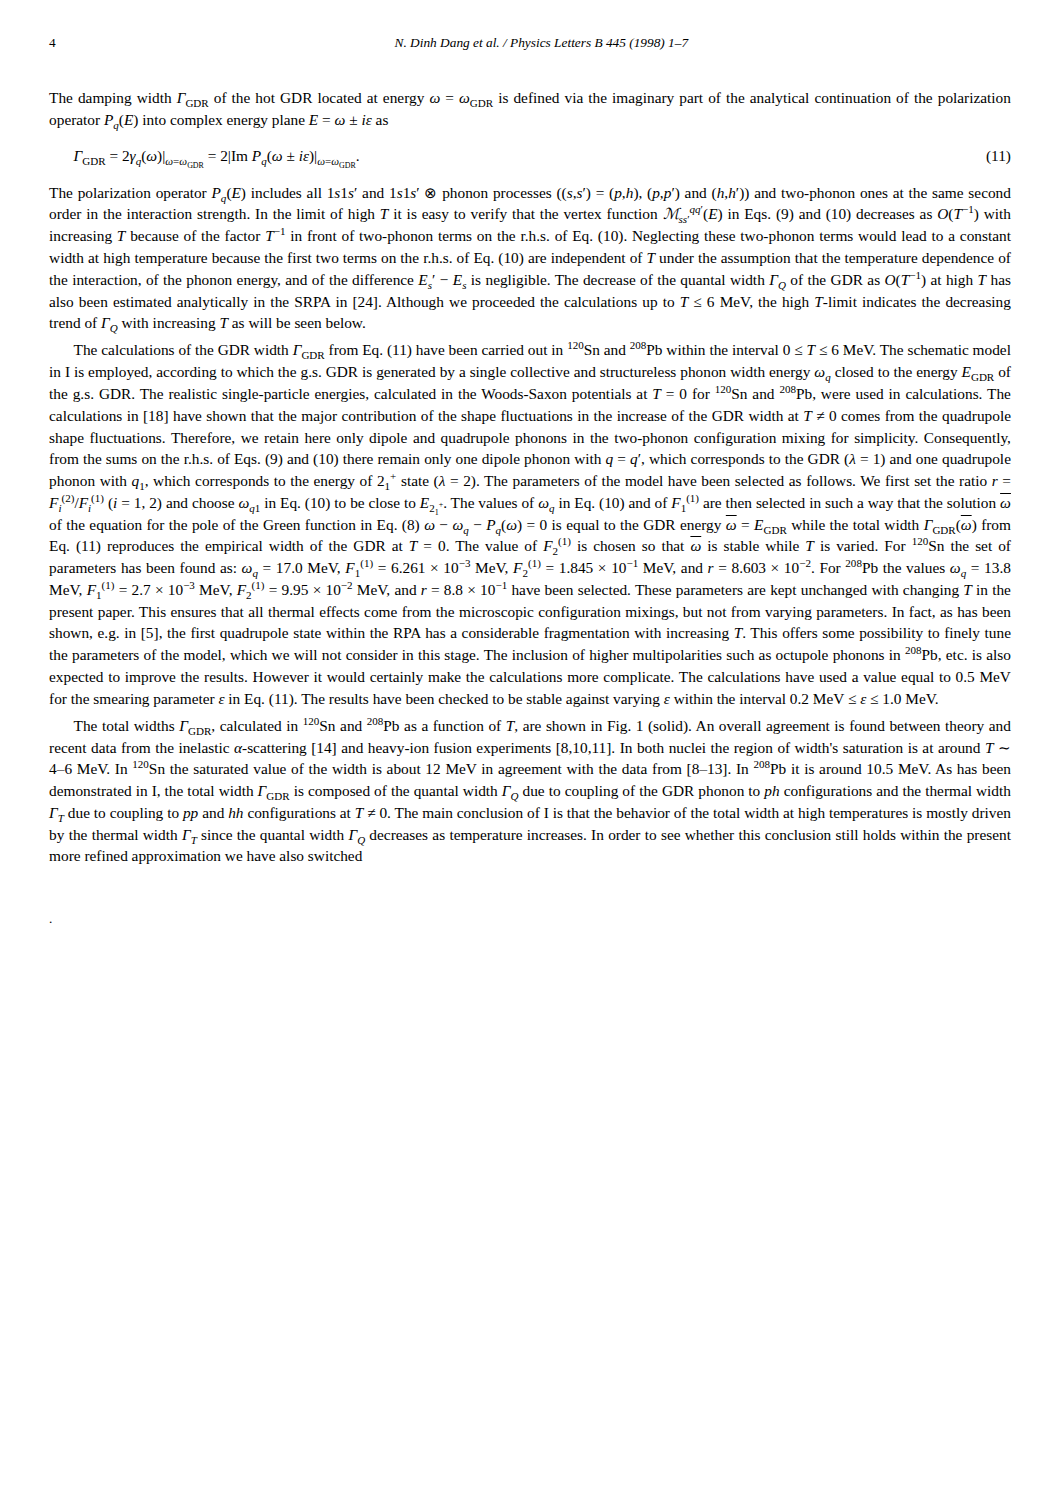4 N. Dinh Dang et al. / Physics Letters B 445 (1998) 1–7
The damping width ΓGDR of the hot GDR located at energy ω = ωGDR is defined via the imaginary part of the analytical continuation of the polarization operator Pq(E) into complex energy plane E = ω ± iε as
ΓGDR = 2γq(ω)|ω=ωGDR = 2|Im Pq(ω ± iε)|ω=ωGDR.
(11)
The polarization operator Pq(E) includes all 1s1s′ and 1s1s′ ⊗ phonon processes ((s,s′) = (p,h), (p,p′) and (h,h′)) and two-phonon ones at the same second order in the interaction strength. In the limit of high T it is easy to verify that the vertex function ℳss′qq′(E) in Eqs. (9) and (10) decreases as O(T−1) with increasing T because of the factor T−1 in front of two-phonon terms on the r.h.s. of Eq. (10). Neglecting these two-phonon terms would lead to a constant width at high temperature because the first two terms on the r.h.s. of Eq. (10) are independent of T under the assumption that the temperature dependence of the interaction, of the phonon energy, and of the difference Es′ − Es is negligible. The decrease of the quantal width ΓQ of the GDR as O(T−1) at high T has also been estimated analytically in the SRPA in [24]. Although we proceeded the calculations up to T ≤ 6 MeV, the high T-limit indicates the decreasing trend of ΓQ with increasing T as will be seen below.
The calculations of the GDR width ΓGDR from Eq. (11) have been carried out in 120Sn and 208Pb within the interval 0 ≤ T ≤ 6 MeV. The schematic model in I is employed, according to which the g.s. GDR is generated by a single collective and structureless phonon width energy ωq closed to the energy EGDR of the g.s. GDR. The realistic single-particle energies, calculated in the Woods-Saxon potentials at T = 0 for 120Sn and 208Pb, were used in calculations. The calculations in [18] have shown that the major contribution of the shape fluctuations in the increase of the GDR width at T ≠ 0 comes from the quadrupole shape fluctuations. Therefore, we retain here only dipole and quadrupole phonons in the two-phonon configuration mixing for simplicity. Consequently, from the sums on the r.h.s. of Eqs. (9) and (10) there remain only one dipole phonon with q = q′, which corresponds to the GDR (λ = 1) and one quadrupole phonon with q1, which corresponds to the energy of 21+ state (λ = 2). The parameters of the model have been selected as follows. We first set the ratio r = Fi(2)/Fi(1) (i = 1, 2) and choose ωq1 in Eq. (10) to be close to E21+. The values of ωq in Eq. (10) and of F1(1) are then selected in such a way that the solution ω of the equation for the pole of the Green function in Eq. (8) ω − ωq − Pq(ω) = 0 is equal to the GDR energy ω = EGDR while the total width ΓGDR(ω) from Eq. (11) reproduces the empirical width of the GDR at T = 0. The value of F2(1) is chosen so that ω is stable while T is varied. For 120Sn the set of parameters has been found as: ωq = 17.0 MeV, F1(1) = 6.261 × 10−3 MeV, F2(1) = 1.845 × 10−1 MeV, and r = 8.603 × 10−2. For 208Pb the values ωq = 13.8 MeV, F1(1) = 2.7 × 10−3 MeV, F2(1) = 9.95 × 10−2 MeV, and r = 8.8 × 10−1 have been selected. These parameters are kept unchanged with changing T in the present paper. This ensures that all thermal effects come from the microscopic configuration mixings, but not from varying parameters. In fact, as has been shown, e.g. in [5], the first quadrupole state within the RPA has a considerable fragmentation with increasing T. This offers some possibility to finely tune the parameters of the model, which we will not consider in this stage. The inclusion of higher multipolarities such as octupole phonons in 208Pb, etc. is also expected to improve the results. However it would certainly make the calculations more complicate. The calculations have used a value equal to 0.5 MeV for the smearing parameter ε in Eq. (11). The results have been checked to be stable against varying ε within the interval 0.2 MeV ≤ ε ≤ 1.0 MeV.
The total widths ΓGDR, calculated in 120Sn and 208Pb as a function of T, are shown in Fig. 1 (solid). An overall agreement is found between theory and recent data from the inelastic α-scattering [14] and heavy-ion fusion experiments [8,10,11]. In both nuclei the region of width's saturation is at around T ∼ 4–6 MeV. In 120Sn the saturated value of the width is about 12 MeV in agreement with the data from [8–13]. In 208Pb it is around 10.5 MeV. As has been demonstrated in I, the total width ΓGDR is composed of the quantal width ΓQ due to coupling of the GDR phonon to ph configurations and the thermal width ΓT due to coupling to pp and hh configurations at T ≠ 0. The main conclusion of I is that the behavior of the total width at high temperatures is mostly driven by the thermal width ΓT since the quantal width ΓQ decreases as temperature increases. In order to see whether this conclusion still holds within the present more refined approximation we have also switched
.